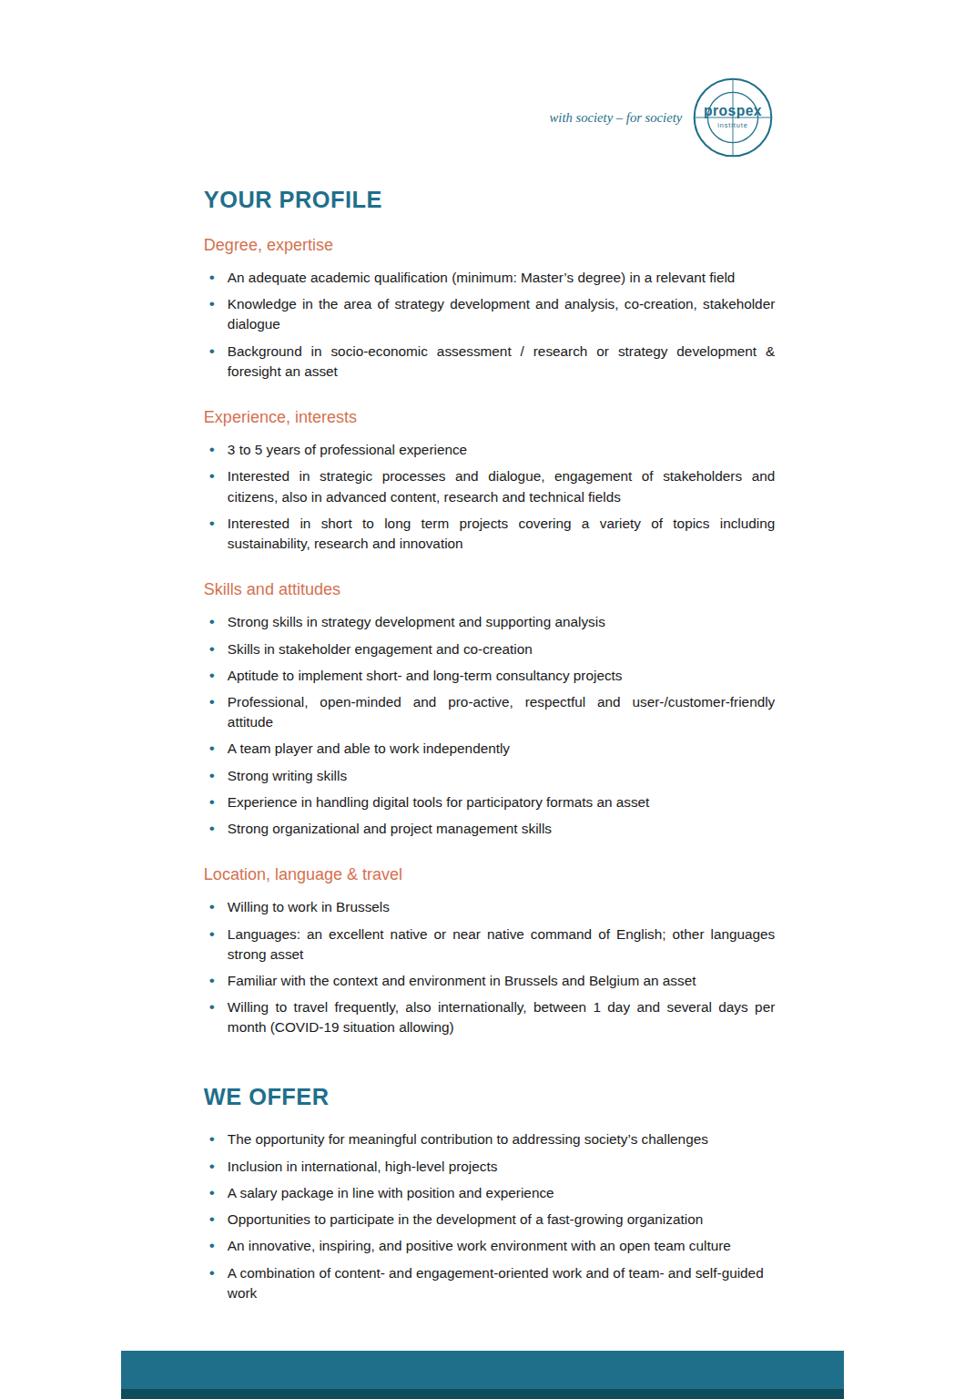with society – for society
prospex institute
YOUR PROFILE
Degree, expertise
An adequate academic qualification (minimum: Master’s degree) in a relevant field
Knowledge in the area of strategy development and analysis, co-creation, stakeholder dialogue
Background in socio-economic assessment / research or strategy development & foresight an asset
Experience, interests
3 to 5 years of professional experience
Interested in strategic processes and dialogue, engagement of stakeholders and citizens, also in advanced content, research and technical fields
Interested in short to long term projects covering a variety of topics including sustainability, research and innovation
Skills and attitudes
Strong skills in strategy development and supporting analysis
Skills in stakeholder engagement and co-creation
Aptitude to implement short- and long-term consultancy projects
Professional, open-minded and pro-active, respectful and user-/customer-friendly attitude
A team player and able to work independently
Strong writing skills
Experience in handling digital tools for participatory formats an asset
Strong organizational and project management skills
Location, language & travel
Willing to work in Brussels
Languages: an excellent native or near native command of English; other languages strong asset
Familiar with the context and environment in Brussels and Belgium an asset
Willing to travel frequently, also internationally, between 1 day and several days per month (COVID-19 situation allowing)
WE OFFER
The opportunity for meaningful contribution to addressing society’s challenges
Inclusion in international, high-level projects
A salary package in line with position and experience
Opportunities to participate in the development of a fast-growing organization
An innovative, inspiring, and positive work environment with an open team culture
A combination of content- and engagement-oriented work and of team- and self-guided work